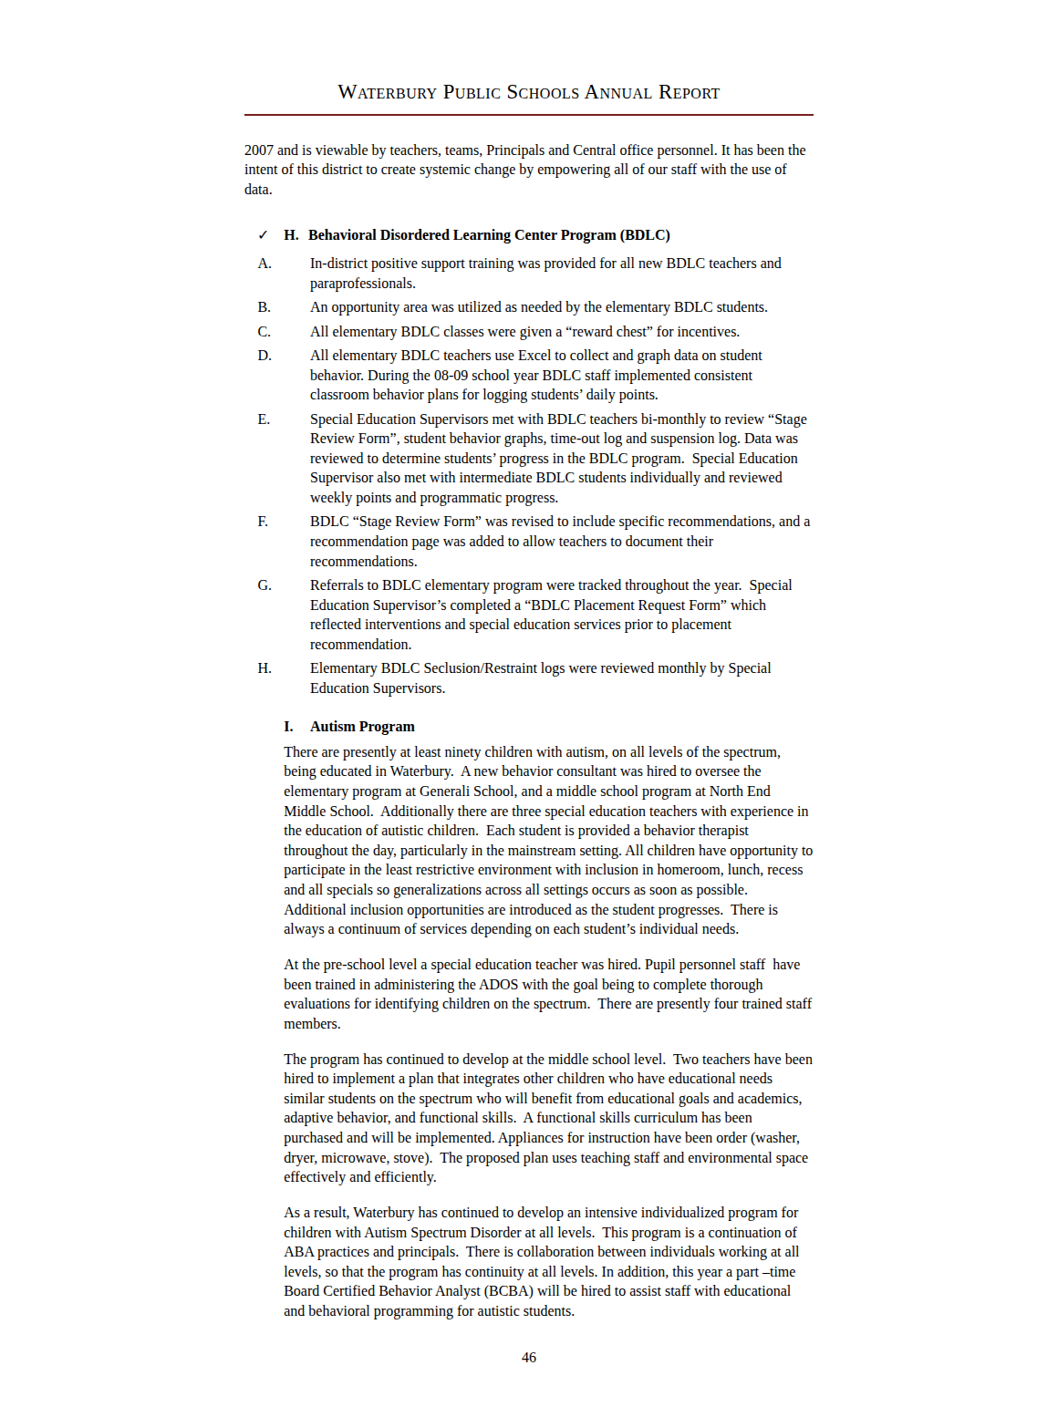Waterbury Public Schools Annual Report
2007 and is viewable by teachers, teams, Principals and Central office personnel. It has been the intent of this district to create systemic change by empowering all of our staff with the use of data.
✓H. Behavioral Disordered Learning Center Program (BDLC)
A. In-district positive support training was provided for all new BDLC teachers and paraprofessionals.
B. An opportunity area was utilized as needed by the elementary BDLC students.
C. All elementary BDLC classes were given a “reward chest” for incentives.
D. All elementary BDLC teachers use Excel to collect and graph data on student behavior. During the 08-09 school year BDLC staff implemented consistent classroom behavior plans for logging students’ daily points.
E. Special Education Supervisors met with BDLC teachers bi-monthly to review “Stage Review Form”, student behavior graphs, time-out log and suspension log. Data was reviewed to determine students’ progress in the BDLC program. Special Education Supervisor also met with intermediate BDLC students individually and reviewed weekly points and programmatic progress.
F. BDLC “Stage Review Form” was revised to include specific recommendations, and a recommendation page was added to allow teachers to document their recommendations.
G. Referrals to BDLC elementary program were tracked throughout the year. Special Education Supervisor’s completed a “BDLC Placement Request Form” which reflected interventions and special education services prior to placement recommendation.
H. Elementary BDLC Seclusion/Restraint logs were reviewed monthly by Special Education Supervisors.
I. Autism Program
There are presently at least ninety children with autism, on all levels of the spectrum, being educated in Waterbury. A new behavior consultant was hired to oversee the elementary program at Generali School, and a middle school program at North End Middle School. Additionally there are three special education teachers with experience in the education of autistic children. Each student is provided a behavior therapist throughout the day, particularly in the mainstream setting. All children have opportunity to participate in the least restrictive environment with inclusion in homeroom, lunch, recess and all specials so generalizations across all settings occurs as soon as possible. Additional inclusion opportunities are introduced as the student progresses. There is always a continuum of services depending on each student’s individual needs.
At the pre-school level a special education teacher was hired. Pupil personnel staff have been trained in administering the ADOS with the goal being to complete thorough evaluations for identifying children on the spectrum. There are presently four trained staff members.
The program has continued to develop at the middle school level. Two teachers have been hired to implement a plan that integrates other children who have educational needs similar students on the spectrum who will benefit from educational goals and academics, adaptive behavior, and functional skills. A functional skills curriculum has been purchased and will be implemented. Appliances for instruction have been order (washer, dryer, microwave, stove). The proposed plan uses teaching staff and environmental space effectively and efficiently.
As a result, Waterbury has continued to develop an intensive individualized program for children with Autism Spectrum Disorder at all levels. This program is a continuation of ABA practices and principals. There is collaboration between individuals working at all levels, so that the program has continuity at all levels. In addition, this year a part –time Board Certified Behavior Analyst (BCBA) will be hired to assist staff with educational and behavioral programming for autistic students.
46